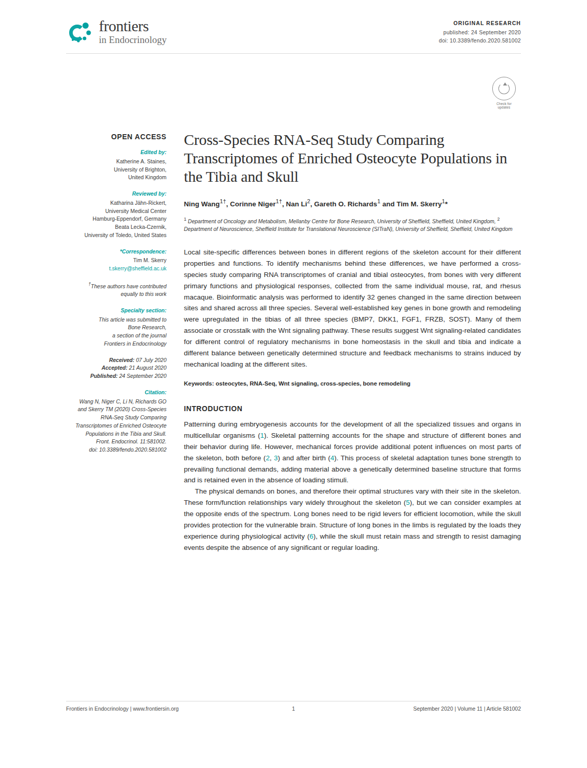frontiers
in Endocrinology
ORIGINAL RESEARCH
published: 24 September 2020
doi: 10.3389/fendo.2020.581002
Check for
updates
OPEN ACCESS
Edited by:
Katherine A. Staines,
University of Brighton,
United Kingdom
Reviewed by:
Katharina Jähn-Rickert,
University Medical Center
Hamburg-Eppendorf, Germany
Beata Lecka-Czernik,
University of Toledo, United States
*Correspondence:
Tim M. Skerry
t.skerry@sheffield.ac.uk
†These authors have contributed
equally to this work
Specialty section:
This article was submitted to
Bone Research,
a section of the journal
Frontiers in Endocrinology
Received: 07 July 2020
Accepted: 21 August 2020
Published: 24 September 2020
Citation:
Wang N, Niger C, Li N, Richards GO
and Skerry TM (2020) Cross-Species
RNA-Seq Study Comparing
Transcriptomes of Enriched Osteocyte
Populations in the Tibia and Skull.
Front. Endocrinol. 11:581002.
doi: 10.3389/fendo.2020.581002
Cross-Species RNA-Seq Study Comparing Transcriptomes of Enriched Osteocyte Populations in the Tibia and Skull
Ning Wang1†, Corinne Niger1†, Nan Li2, Gareth O. Richards1 and Tim M. Skerry1*
1 Department of Oncology and Metabolism, Mellanby Centre for Bone Research, University of Sheffield, Sheffield, United Kingdom, 2 Department of Neuroscience, Sheffield Institute for Translational Neuroscience (SITraN), University of Sheffield, Sheffield, United Kingdom
Local site-specific differences between bones in different regions of the skeleton account for their different properties and functions. To identify mechanisms behind these differences, we have performed a cross-species study comparing RNA transcriptomes of cranial and tibial osteocytes, from bones with very different primary functions and physiological responses, collected from the same individual mouse, rat, and rhesus macaque. Bioinformatic analysis was performed to identify 32 genes changed in the same direction between sites and shared across all three species. Several well-established key genes in bone growth and remodeling were upregulated in the tibias of all three species (BMP7, DKK1, FGF1, FRZB, SOST). Many of them associate or crosstalk with the Wnt signaling pathway. These results suggest Wnt signaling-related candidates for different control of regulatory mechanisms in bone homeostasis in the skull and tibia and indicate a different balance between genetically determined structure and feedback mechanisms to strains induced by mechanical loading at the different sites.
Keywords: osteocytes, RNA-Seq, Wnt signaling, cross-species, bone remodeling
INTRODUCTION
Patterning during embryogenesis accounts for the development of all the specialized tissues and organs in multicellular organisms (1). Skeletal patterning accounts for the shape and structure of different bones and their behavior during life. However, mechanical forces provide additional potent influences on most parts of the skeleton, both before (2, 3) and after birth (4). This process of skeletal adaptation tunes bone strength to prevailing functional demands, adding material above a genetically determined baseline structure that forms and is retained even in the absence of loading stimuli.
The physical demands on bones, and therefore their optimal structures vary with their site in the skeleton. These form/function relationships vary widely throughout the skeleton (5), but we can consider examples at the opposite ends of the spectrum. Long bones need to be rigid levers for efficient locomotion, while the skull provides protection for the vulnerable brain. Structure of long bones in the limbs is regulated by the loads they experience during physiological activity (6), while the skull must retain mass and strength to resist damaging events despite the absence of any significant or regular loading.
Frontiers in Endocrinology | www.frontiersin.org
1
September 2020 | Volume 11 | Article 581002